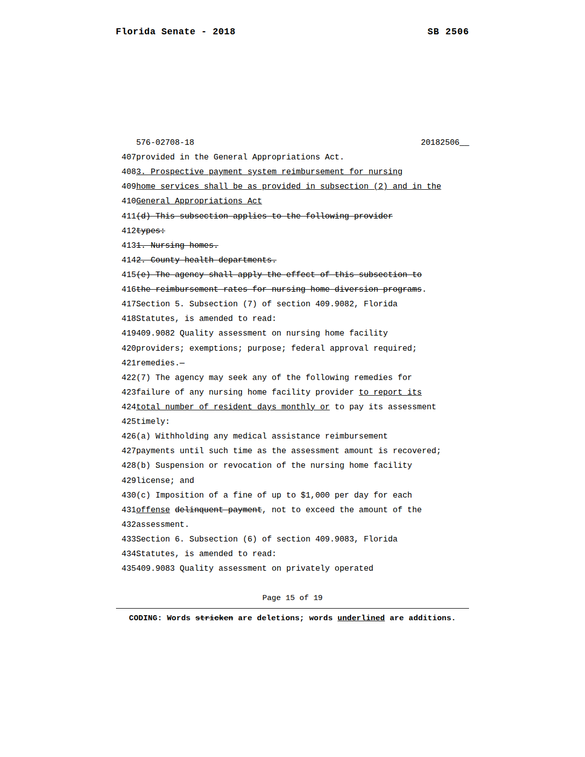Florida Senate - 2018 SB 2506
576-02708-18 20182506__
| 407 | provided in the General Appropriations Act. |
| 408 | 3. Prospective payment system reimbursement for nursing |
| 409 | home services shall be as provided in subsection (2) and in the |
| 410 | General Appropriations Act |
| 411 | (d) This subsection applies to the following provider |
| 412 | types: |
| 413 | 1. Nursing homes. |
| 414 | 2. County health departments. |
| 415 | (e) The agency shall apply the effect of this subsection to |
| 416 | the reimbursement rates for nursing home diversion programs . |
| 417 | Section 5. Subsection (7) of section 409.9082, Florida |
| 418 | Statutes, is amended to read: |
| 419 | 409.9082 Quality assessment on nursing home facility |
| 420 | providers; exemptions; purpose; federal approval required; |
| 421 | remedies.— |
| 422 | (7) The agency may seek any of the following remedies for |
| 423 | failure of any nursing home facility provider to report its |
| 424 | total number of resident days monthly or to pay its assessment |
| 425 | timely: |
| 426 | (a) Withholding any medical assistance reimbursement |
| 427 | payments until such time as the assessment amount is recovered; |
| 428 | (b) Suspension or revocation of the nursing home facility |
| 429 | license; and |
| 430 | (c) Imposition of a fine of up to $1,000 per day for each |
| 431 | offense delinquent payment , not to exceed the amount of the |
| 432 | assessment. |
| 433 | Section 6. Subsection (6) of section 409.9083, Florida |
| 434 | Statutes, is amended to read: |
| 435 | 409.9083 Quality assessment on privately operated |
Page 15 of 19
CODING: Words stricken are deletions; words underlined are additions.